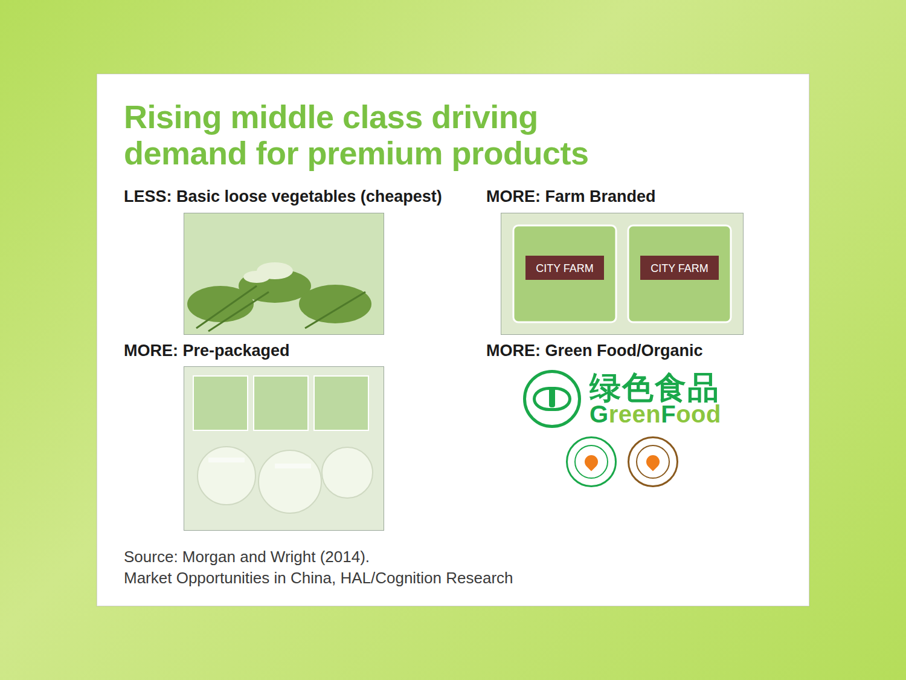Rising middle class driving
demand for premium products
LESS: Basic loose vegetables (cheapest)
MORE: Farm Branded
MORE: Pre-packaged
MORE: Green Food/Organic
绿色食品
GreenFood
Source: Morgan and Wright (2014).
Market Opportunities in China, HAL/Cognition Research